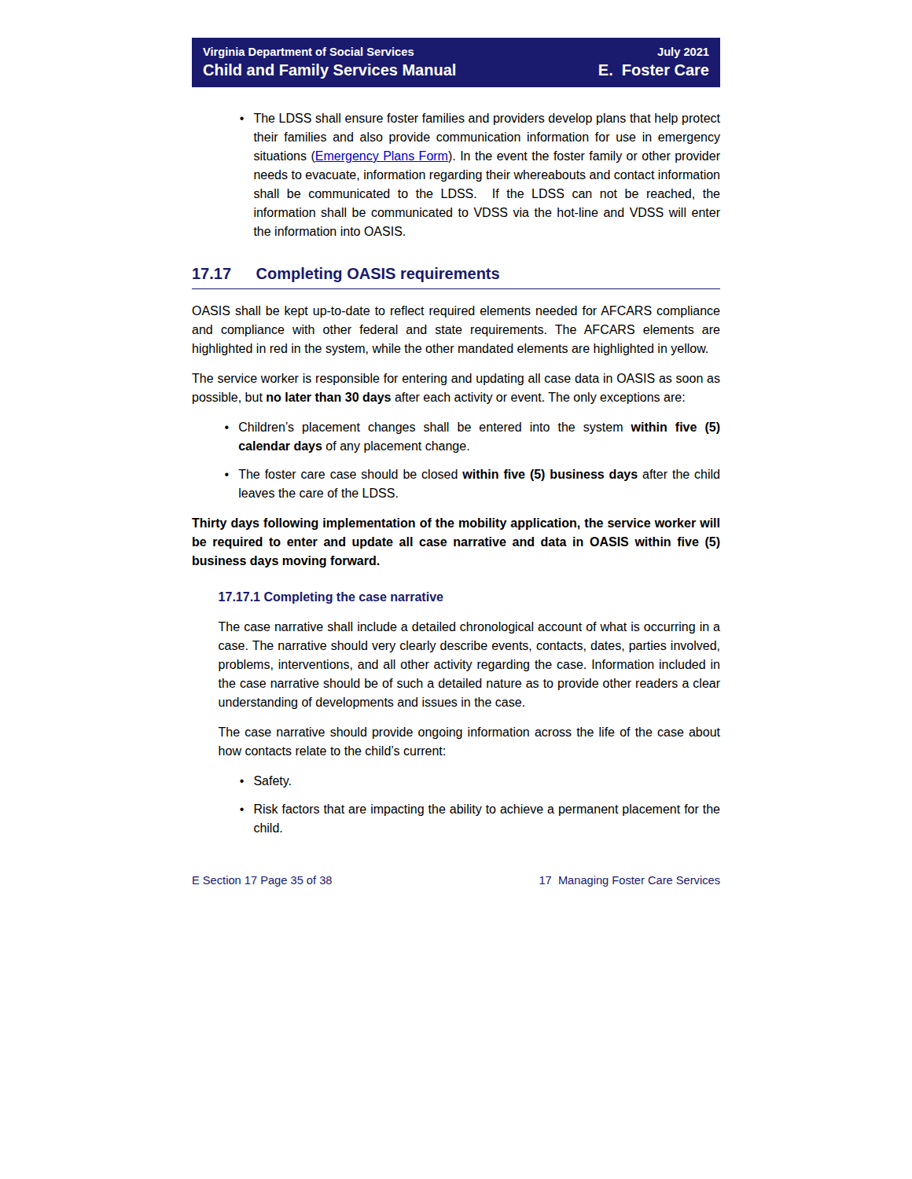Virginia Department of Social Services
Child and Family Services Manual
July 2021
E. Foster Care
The LDSS shall ensure foster families and providers develop plans that help protect their families and also provide communication information for use in emergency situations (Emergency Plans Form). In the event the foster family or other provider needs to evacuate, information regarding their whereabouts and contact information shall be communicated to the LDSS. If the LDSS can not be reached, the information shall be communicated to VDSS via the hot-line and VDSS will enter the information into OASIS.
17.17 Completing OASIS requirements
OASIS shall be kept up-to-date to reflect required elements needed for AFCARS compliance and compliance with other federal and state requirements. The AFCARS elements are highlighted in red in the system, while the other mandated elements are highlighted in yellow.
The service worker is responsible for entering and updating all case data in OASIS as soon as possible, but no later than 30 days after each activity or event. The only exceptions are:
Children’s placement changes shall be entered into the system within five (5) calendar days of any placement change.
The foster care case should be closed within five (5) business days after the child leaves the care of the LDSS.
Thirty days following implementation of the mobility application, the service worker will be required to enter and update all case narrative and data in OASIS within five (5) business days moving forward.
17.17.1 Completing the case narrative
The case narrative shall include a detailed chronological account of what is occurring in a case. The narrative should very clearly describe events, contacts, dates, parties involved, problems, interventions, and all other activity regarding the case. Information included in the case narrative should be of such a detailed nature as to provide other readers a clear understanding of developments and issues in the case.
The case narrative should provide ongoing information across the life of the case about how contacts relate to the child’s current:
Safety.
Risk factors that are impacting the ability to achieve a permanent placement for the child.
E Section 17 Page 35 of 38
17 Managing Foster Care Services